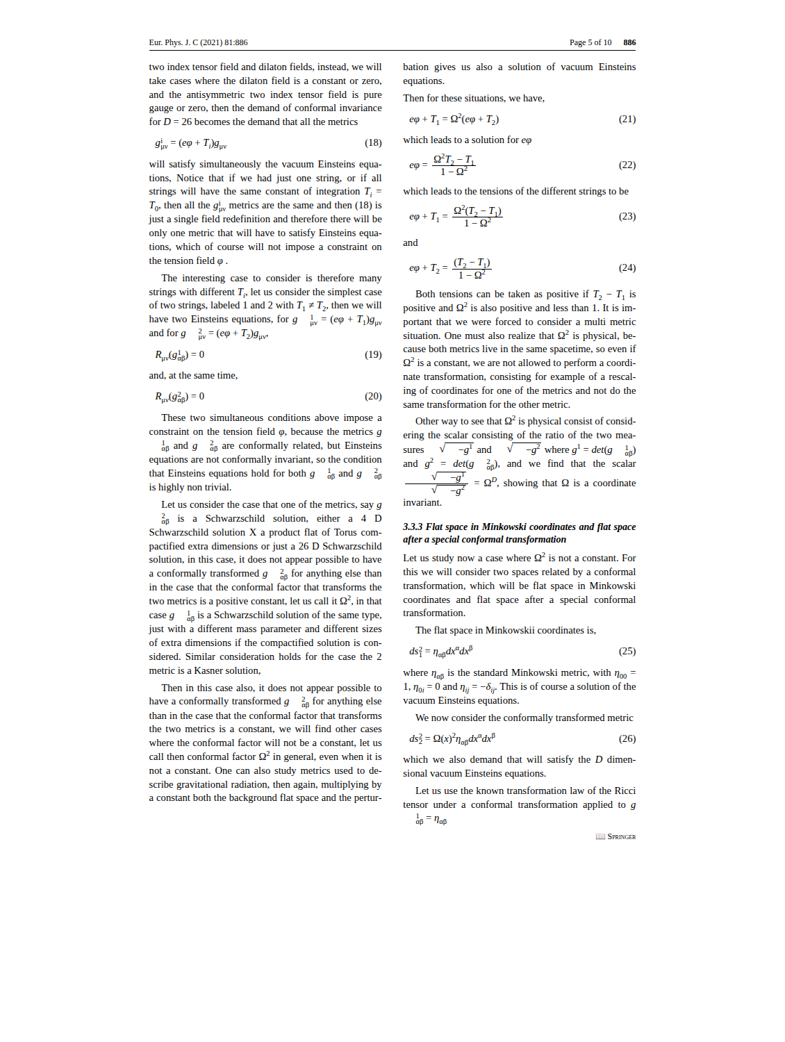Eur. Phys. J. C (2021) 81:886
Page 5 of 10 886
two index tensor field and dilaton fields, instead, we will take cases where the dilaton field is a constant or zero, and the antisymmetric two index tensor field is pure gauge or zero, then the demand of conformal invariance for D = 26 becomes the demand that all the metrics
giμν = (eφ + Ti)gμν
(18)
will satisfy simultaneously the vacuum Einsteins equations, Notice that if we had just one string, or if all strings will have the same constant of integration Ti = T0, then all the giμν metrics are the same and then (18) is just a single field redefinition and therefore there will be only one metric that will have to satisfy Einsteins equations, which of course will not impose a constraint on the tension field φ .
The interesting case to consider is therefore many strings with different Ti, let us consider the simplest case of two strings, labeled 1 and 2 with T1 ≠ T2, then we will have two Einsteins equations, for g 1 μν = (eφ + T1)gμν and for g 2 μν = (eφ + T2)gμν,
Rμν(g 1 αβ) = 0
(19)
and, at the same time,
Rμν(g 2 αβ) = 0
(20)
These two simultaneous conditions above impose a constraint on the tension field φ, because the metrics g 1 αβ and g 2 αβ are conformally related, but Einsteins equations are not conformally invariant, so the condition that Einsteins equations hold for both g 1 αβ and g 2 αβ is highly non trivial.
Let us consider the case that one of the metrics, say g 2 αβ is a Schwarzschild solution, either a 4 D Schwarzschild solution X a product flat of Torus compactified extra dimensions or just a 26 D Schwarzschild solution, in this case, it does not appear possible to have a conformally transformed g 2 αβ for anything else than in the case that the conformal factor that transforms the two metrics is a positive constant, let us call it Ω2, in that case g 1 αβ is a Schwarzschild solution of the same type, just with a different mass parameter and different sizes of extra dimensions if the compactified solution is considered. Similar consideration holds for the case the 2 metric is a Kasner solution,
Then in this case also, it does not appear possible to have a conformally transformed g 2 αβ for anything else than in the case that the conformal factor that transforms the two metrics is a constant, we will find other cases where the conformal factor will not be a constant, let us call then conformal factor Ω2 in general, even when it is not a constant. One can also study metrics used to describe gravitational radiation, then again, multiplying by a constant both the background flat space and the perturbation gives us also a solution of vacuum Einsteins equations.
Then for these situations, we have,
eφ + T1 = Ω2(eφ + T2)
(21)
which leads to a solution for eφ
eφ = Ω2T2 − T11 − Ω2
(22)
which leads to the tensions of the different strings to be
eφ + T1 = Ω2(T2 − T1) 1 − Ω2
(23)
and
eφ + T2 = (T2 − T1) 1 − Ω2
(24)
Both tensions can be taken as positive if T2 − T1 is positive and Ω2 is also positive and less than 1. It is important that we were forced to consider a multi metric situation. One must also realize that Ω2 is physical, because both metrics live in the same spacetime, so even if Ω2 is a constant, we are not allowed to perform a coordinate transformation, consisting for example of a rescaling of coordinates for one of the metrics and not do the same transformation for the other metric.
Other way to see that Ω2 is physical consist of considering the scalar consisting of the ratio of the two measures −g1 and −g2 where g1 = det(g 1 αβ) and g2 = det(g 2 αβ), and we find that the scalar −g1−g2 = ΩD, showing that Ω is a coordinate invariant.
3.3.3 Flat space in Minkowski coordinates and flat space after a special conformal transformation
Let us study now a case where Ω2 is not a constant. For this we will consider two spaces related by a conformal transformation, which will be flat space in Minkowski coordinates and flat space after a special conformal transformation.
The flat space in Minkowskii coordinates is,
ds 21 = ηαβdxαdxβ
(25)
where ηαβ is the standard Minkowski metric, with η00 = 1, η0i = 0 and ηij = −δij. This is of course a solution of the vacuum Einsteins equations.
We now consider the conformally transformed metric
ds 22 = Ω(x)2ηαβdxαdxβ
(26)
which we also demand that will satisfy the D dimensional vacuum Einsteins equations.
Let us use the known transformation law of the Ricci tensor under a conformal transformation applied to g 1 αβ = ηαβ
📖 Springer